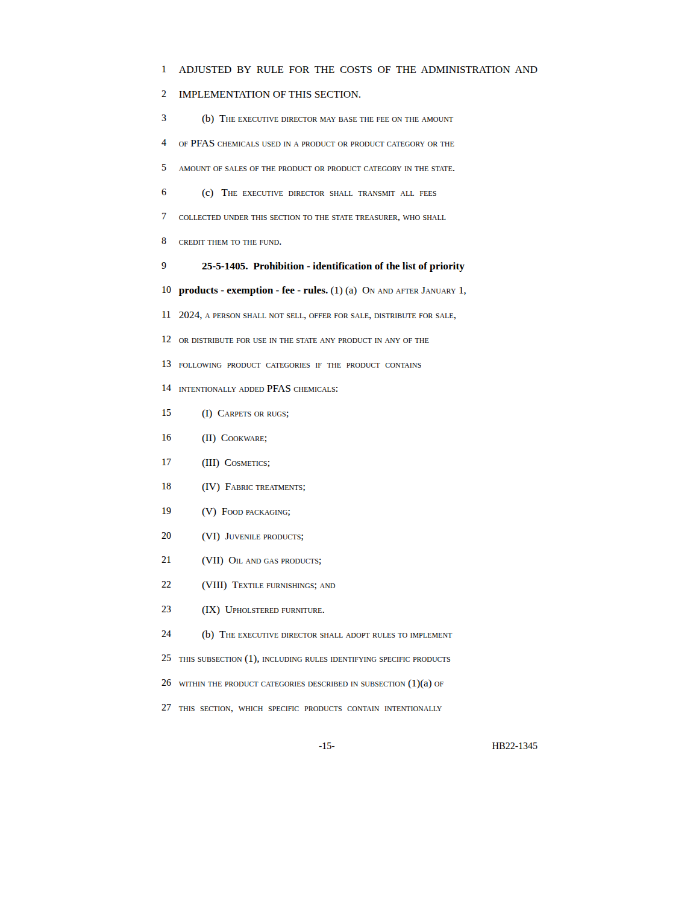| 1 | ADJUSTED BY RULE FOR THE COSTS OF THE ADMINISTRATION AND |
| 2 | IMPLEMENTATION OF THIS SECTION. |
| 3 | (b) The executive director may base the fee on the amount |
| 4 | of PFAS chemicals used in a product or product category or the |
| 5 | amount of sales of the product or product category in the state. |
| 6 | (c) The executive director shall transmit all fees |
| 7 | collected under this section to the state treasurer, who shall |
| 8 | credit them to the fund. |
| 9 | 25-5-1405. Prohibition - identification of the list of priority |
| 10 | products - exemption - fee - rules. (1) (a) On and after January 1, |
| 11 | 2024, a person shall not sell, offer for sale, distribute for sale, |
| 12 | or distribute for use in the state any product in any of the |
| 13 | following product categories if the product contains |
| 14 | intentionally added PFAS chemicals: |
| 15 | (I) Carpets or rugs; |
| 16 | (II) Cookware; |
| 17 | (III) Cosmetics; |
| 18 | (IV) Fabric treatments; |
| 19 | (V) Food packaging; |
| 20 | (VI) Juvenile products; |
| 21 | (VII) Oil and gas products; |
| 22 | (VIII) Textile furnishings; and |
| 23 | (IX) Upholstered furniture. |
| 24 | (b) The executive director shall adopt rules to implement |
| 25 | this subsection (1), including rules identifying specific products |
| 26 | within the product categories described in subsection (1)(a) of |
| 27 | this section, which specific products contain intentionally |
-15- HB22-1345